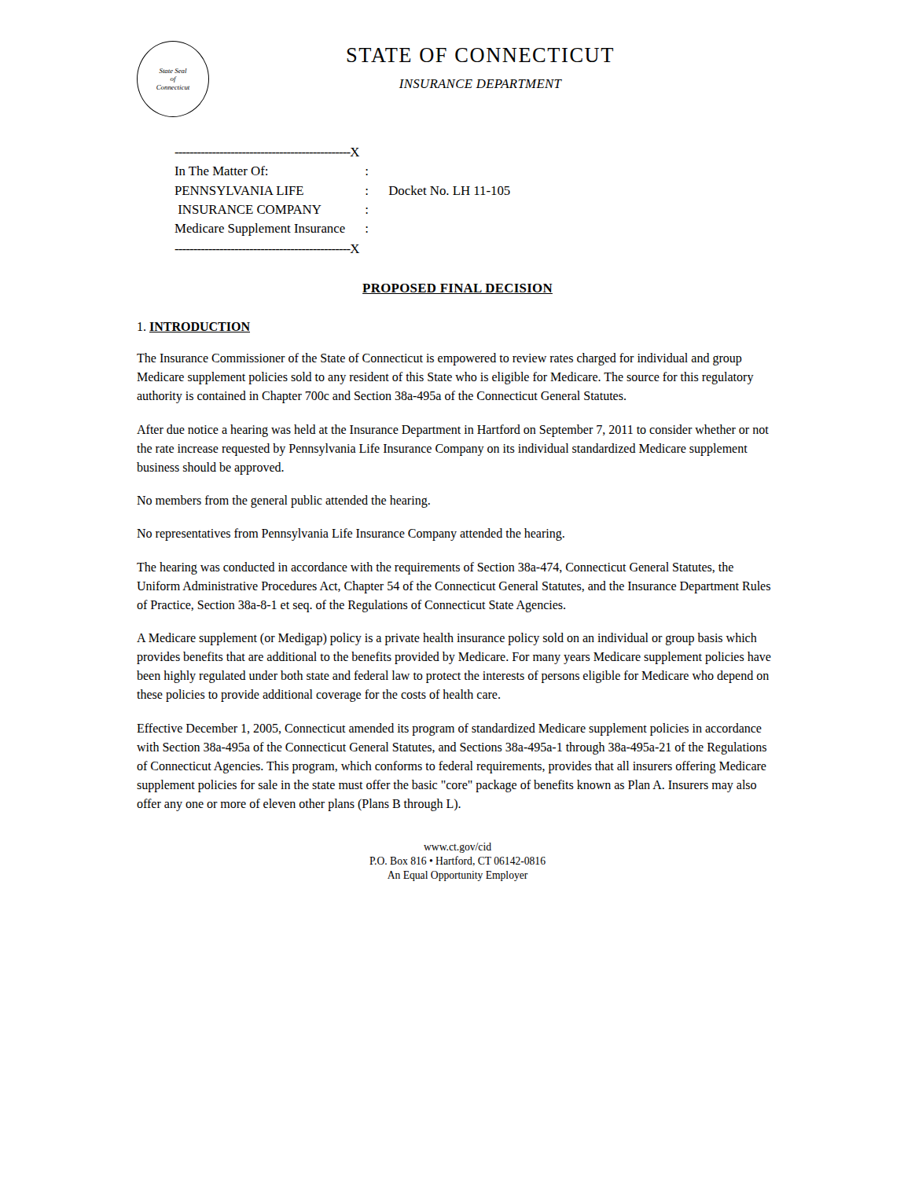State Seal
of
Connecticut
STATE OF CONNECTICUT
INSURANCE DEPARTMENT
-----------------------------------------------X
| In The Matter Of: | : | |
| PENNSYLVANIA LIFE | : | Docket No. LH 11-105 |
| INSURANCE COMPANY | : | |
| Medicare Supplement Insurance | : | |
-----------------------------------------------X
PROPOSED FINAL DECISION
1. INTRODUCTION
The Insurance Commissioner of the State of Connecticut is empowered to review rates charged for individual and group Medicare supplement policies sold to any resident of this State who is eligible for Medicare. The source for this regulatory authority is contained in Chapter 700c and Section 38a-495a of the Connecticut General Statutes.
After due notice a hearing was held at the Insurance Department in Hartford on September 7, 2011 to consider whether or not the rate increase requested by Pennsylvania Life Insurance Company on its individual standardized Medicare supplement business should be approved.
No members from the general public attended the hearing.
No representatives from Pennsylvania Life Insurance Company attended the hearing.
The hearing was conducted in accordance with the requirements of Section 38a-474, Connecticut General Statutes, the Uniform Administrative Procedures Act, Chapter 54 of the Connecticut General Statutes, and the Insurance Department Rules of Practice, Section 38a-8-1 et seq. of the Regulations of Connecticut State Agencies.
A Medicare supplement (or Medigap) policy is a private health insurance policy sold on an individual or group basis which provides benefits that are additional to the benefits provided by Medicare. For many years Medicare supplement policies have been highly regulated under both state and federal law to protect the interests of persons eligible for Medicare who depend on these policies to provide additional coverage for the costs of health care.
Effective December 1, 2005, Connecticut amended its program of standardized Medicare supplement policies in accordance with Section 38a-495a of the Connecticut General Statutes, and Sections 38a-495a-1 through 38a-495a-21 of the Regulations of Connecticut Agencies. This program, which conforms to federal requirements, provides that all insurers offering Medicare supplement policies for sale in the state must offer the basic "core" package of benefits known as Plan A. Insurers may also offer any one or more of eleven other plans (Plans B through L).
www.ct.gov/cid
P.O. Box 816 • Hartford, CT 06142-0816
An Equal Opportunity Employer